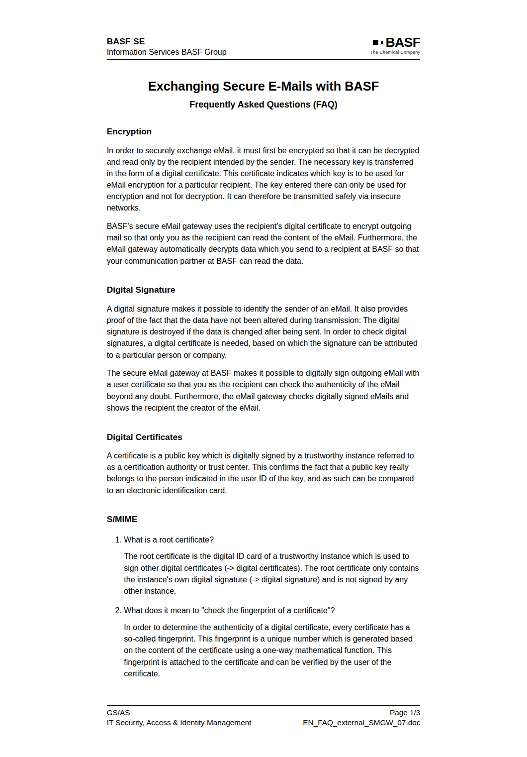BASF SE
Information Services BASF Group
BASF
The Chemical Company
Exchanging Secure E-Mails with BASF
Frequently Asked Questions (FAQ)
Encryption
In order to securely exchange eMail, it must first be encrypted so that it can be decrypted and read only by the recipient intended by the sender. The necessary key is transferred in the form of a digital certificate. This certificate indicates which key is to be used for eMail encryption for a particular recipient. The key entered there can only be used for encryption and not for decryption. It can therefore be transmitted safely via insecure networks.
BASF's secure eMail gateway uses the recipient's digital certificate to encrypt outgoing mail so that only you as the recipient can read the content of the eMail. Furthermore, the eMail gateway automatically decrypts data which you send to a recipient at BASF so that your communication partner at BASF can read the data.
Digital Signature
A digital signature makes it possible to identify the sender of an eMail. It also provides proof of the fact that the data have not been altered during transmission: The digital signature is destroyed if the data is changed after being sent. In order to check digital signatures, a digital certificate is needed, based on which the signature can be attributed to a particular person or company.
The secure eMail gateway at BASF makes it possible to digitally sign outgoing eMail with a user certificate so that you as the recipient can check the authenticity of the eMail beyond any doubt. Furthermore, the eMail gateway checks digitally signed eMails and shows the recipient the creator of the eMail.
Digital Certificates
A certificate is a public key which is digitally signed by a trustworthy instance referred to as a certification authority or trust center. This confirms the fact that a public key really belongs to the person indicated in the user ID of the key, and as such can be compared to an electronic identification card.
S/MIME
What is a root certificate?
The root certificate is the digital ID card of a trustworthy instance which is used to sign other digital certificates (-> digital certificates). The root certificate only contains the instance's own digital signature (-> digital signature) and is not signed by any other instance.
What does it mean to "check the fingerprint of a certificate"?
In order to determine the authenticity of a digital certificate, every certificate has a so-called fingerprint. This fingerprint is a unique number which is generated based on the content of the certificate using a one-way mathematical function. This fingerprint is attached to the certificate and can be verified by the user of the certificate.
GS/AS
IT Security, Access & Identity Management
Page 1/3
EN_FAQ_external_SMGW_07.doc